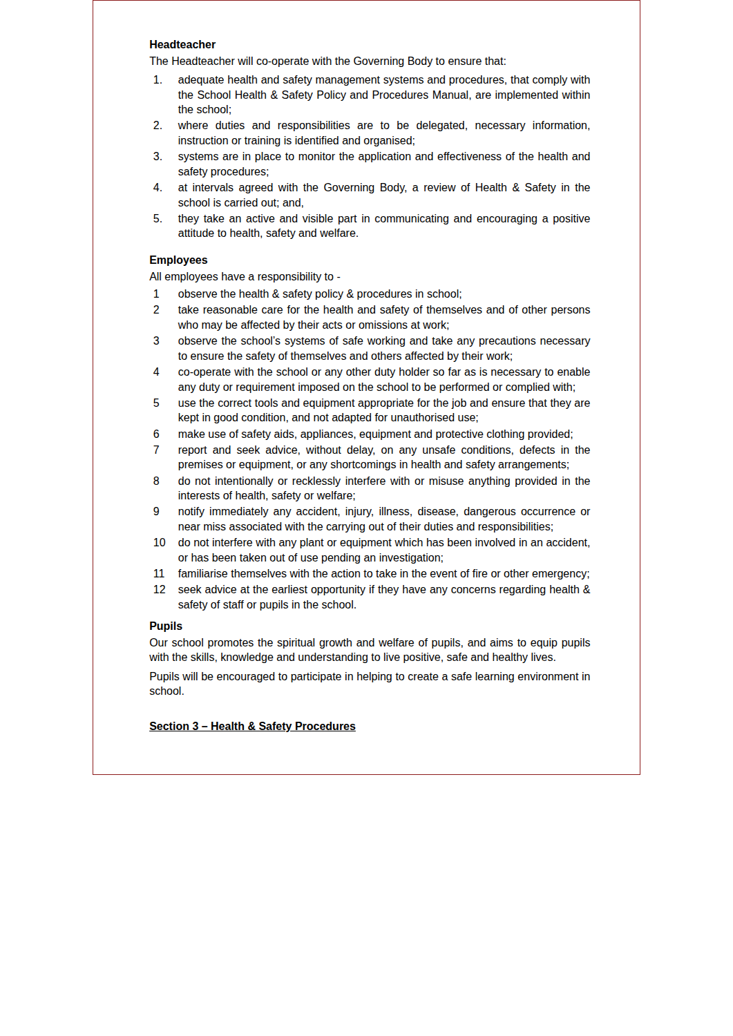Headteacher
The Headteacher will co-operate with the Governing Body to ensure that:
1. adequate health and safety management systems and procedures, that comply with the School Health & Safety Policy and Procedures Manual, are implemented within the school;
2. where duties and responsibilities are to be delegated, necessary information, instruction or training is identified and organised;
3. systems are in place to monitor the application and effectiveness of the health and safety procedures;
4. at intervals agreed with the Governing Body, a review of Health & Safety in the school is carried out; and,
5. they take an active and visible part in communicating and encouraging a positive attitude to health, safety and welfare.
Employees
All employees have a responsibility to -
1observe the health & safety policy & procedures in school;
2take reasonable care for the health and safety of themselves and of other persons who may be affected by their acts or omissions at work;
3observe the school’s systems of safe working and take any precautions necessary to ensure the safety of themselves and others affected by their work;
4co-operate with the school or any other duty holder so far as is necessary to enable any duty or requirement imposed on the school to be performed or complied with;
5use the correct tools and equipment appropriate for the job and ensure that they are kept in good condition, and not adapted for unauthorised use;
6make use of safety aids, appliances, equipment and protective clothing provided;
7report and seek advice, without delay, on any unsafe conditions, defects in the premises or equipment, or any shortcomings in health and safety arrangements;
8do not intentionally or recklessly interfere with or misuse anything provided in the interests of health, safety or welfare;
9notify immediately any accident, injury, illness, disease, dangerous occurrence or near miss associated with the carrying out of their duties and responsibilities;
10do not interfere with any plant or equipment which has been involved in an accident, or has been taken out of use pending an investigation;
11familiarise themselves with the action to take in the event of fire or other emergency;
12seek advice at the earliest opportunity if they have any concerns regarding health & safety of staff or pupils in the school.
Pupils
Our school promotes the spiritual growth and welfare of pupils, and aims to equip pupils with the skills, knowledge and understanding to live positive, safe and healthy lives.
Pupils will be encouraged to participate in helping to create a safe learning environment in school.
Section 3 – Health & Safety Procedures